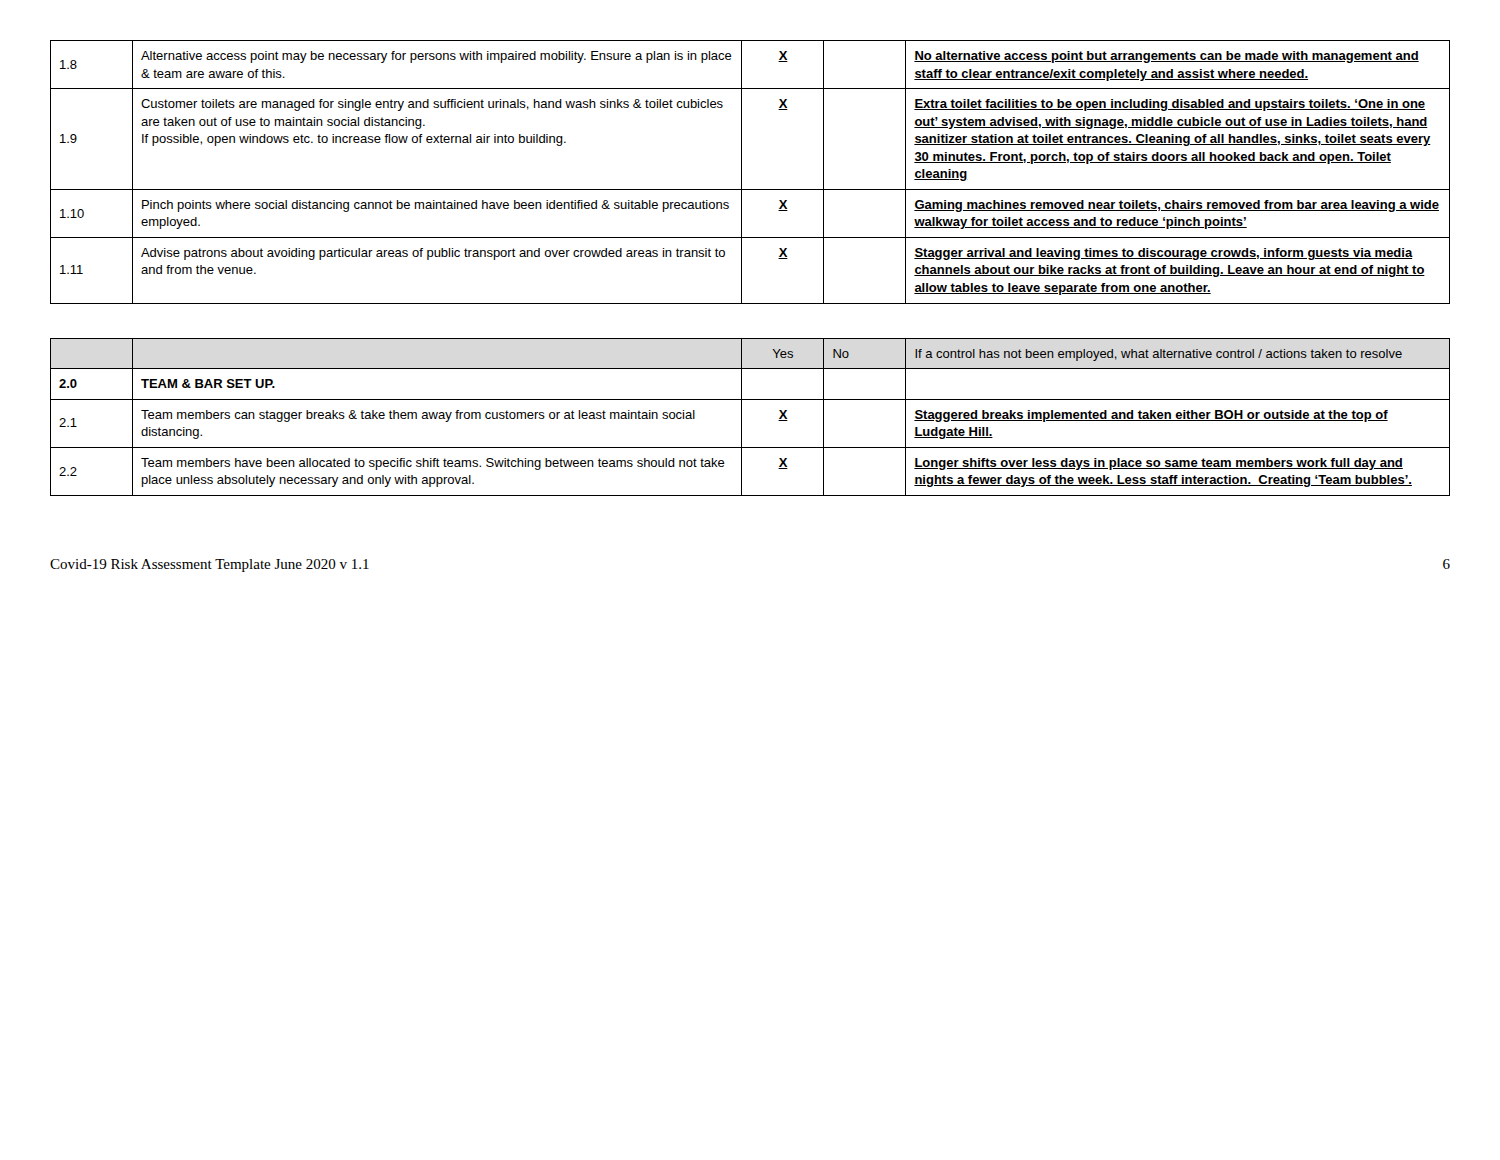| 1.8 | Alternative access point may be necessary for persons with impaired mobility. Ensure a plan is in place & team are aware of this. | X | | No alternative access point but arrangements can be made with management and staff to clear entrance/exit completely and assist where needed. |
| 1.9 | Customer toilets are managed for single entry and sufficient urinals, hand wash sinks & toilet cubicles are taken out of use to maintain social distancing. If possible, open windows etc. to increase flow of external air into building. | X | | Extra toilet facilities to be open including disabled and upstairs toilets. ‘One in one out’ system advised, with signage, middle cubicle out of use in Ladies toilets, hand sanitizer station at toilet entrances. Cleaning of all handles, sinks, toilet seats every 30 minutes. Front, porch, top of stairs doors all hooked back and open. Toilet cleaning |
| 1.10 | Pinch points where social distancing cannot be maintained have been identified & suitable precautions employed. | X | | Gaming machines removed near toilets, chairs removed from bar area leaving a wide walkway for toilet access and to reduce ‘pinch points’ |
| 1.11 | Advise patrons about avoiding particular areas of public transport and over crowded areas in transit to and from the venue. | X | | Stagger arrival and leaving times to discourage crowds, inform guests via media channels about our bike racks at front of building. Leave an hour at end of night to allow tables to leave separate from one another. |
| | | Yes | No | If a control has not been employed, what alternative control / actions taken to resolve |
| 2.0 | TEAM & BAR SET UP. | | | |
| 2.1 | Team members can stagger breaks & take them away from customers or at least maintain social distancing. | X | | Staggered breaks implemented and taken either BOH or outside at the top of Ludgate Hill. |
| 2.2 | Team members have been allocated to specific shift teams. Switching between teams should not take place unless absolutely necessary and only with approval. | X | | Longer shifts over less days in place so same team members work full day and nights a fewer days of the week. Less staff interaction. Creating ‘Team bubbles’. |
Covid-19 Risk Assessment Template June 2020 v 1.1 6